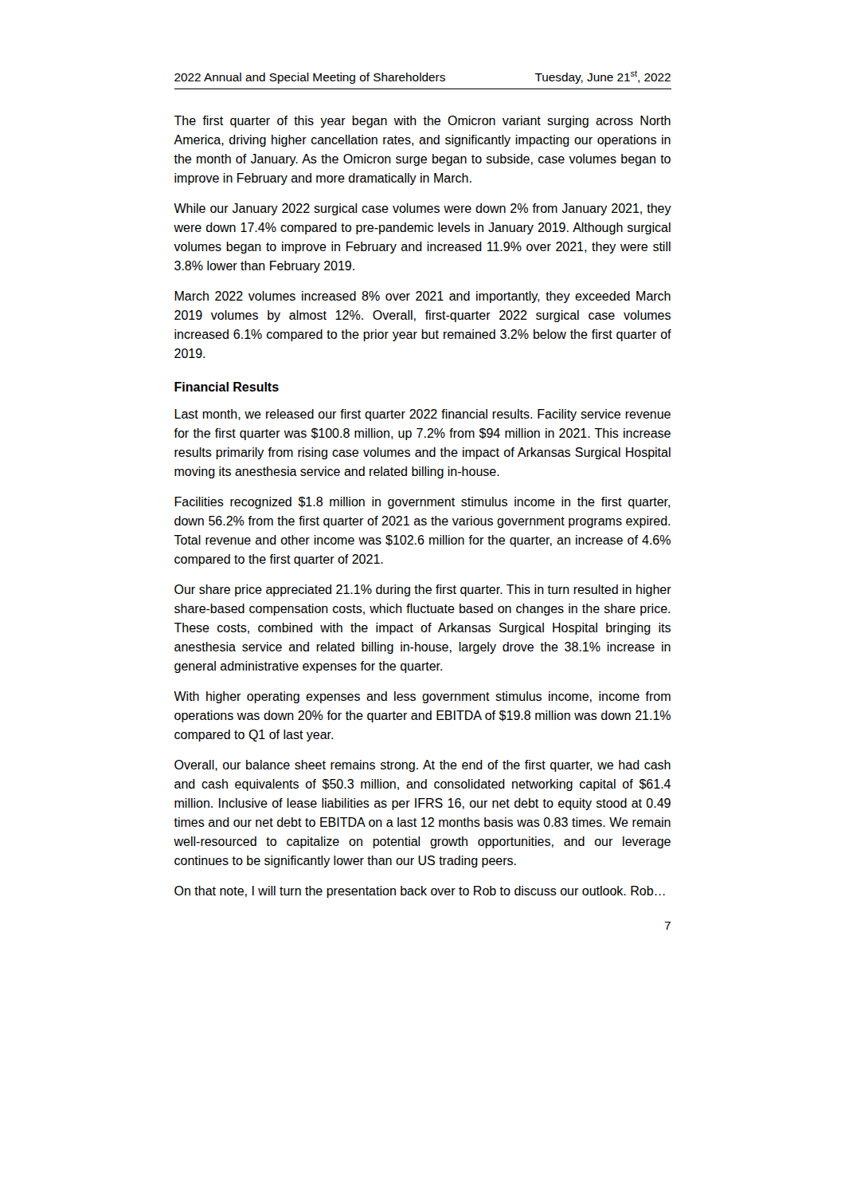2022 Annual and Special Meeting of Shareholders
Tuesday, June 21st, 2022
The first quarter of this year began with the Omicron variant surging across North America, driving higher cancellation rates, and significantly impacting our operations in the month of January. As the Omicron surge began to subside, case volumes began to improve in February and more dramatically in March.
While our January 2022 surgical case volumes were down 2% from January 2021, they were down 17.4% compared to pre-pandemic levels in January 2019. Although surgical volumes began to improve in February and increased 11.9% over 2021, they were still 3.8% lower than February 2019.
March 2022 volumes increased 8% over 2021 and importantly, they exceeded March 2019 volumes by almost 12%. Overall, first-quarter 2022 surgical case volumes increased 6.1% compared to the prior year but remained 3.2% below the first quarter of 2019.
Financial Results
Last month, we released our first quarter 2022 financial results. Facility service revenue for the first quarter was $100.8 million, up 7.2% from $94 million in 2021. This increase results primarily from rising case volumes and the impact of Arkansas Surgical Hospital moving its anesthesia service and related billing in-house.
Facilities recognized $1.8 million in government stimulus income in the first quarter, down 56.2% from the first quarter of 2021 as the various government programs expired. Total revenue and other income was $102.6 million for the quarter, an increase of 4.6% compared to the first quarter of 2021.
Our share price appreciated 21.1% during the first quarter. This in turn resulted in higher share-based compensation costs, which fluctuate based on changes in the share price. These costs, combined with the impact of Arkansas Surgical Hospital bringing its anesthesia service and related billing in-house, largely drove the 38.1% increase in general administrative expenses for the quarter.
With higher operating expenses and less government stimulus income, income from operations was down 20% for the quarter and EBITDA of $19.8 million was down 21.1% compared to Q1 of last year.
Overall, our balance sheet remains strong. At the end of the first quarter, we had cash and cash equivalents of $50.3 million, and consolidated networking capital of $61.4 million. Inclusive of lease liabilities as per IFRS 16, our net debt to equity stood at 0.49 times and our net debt to EBITDA on a last 12 months basis was 0.83 times. We remain well-resourced to capitalize on potential growth opportunities, and our leverage continues to be significantly lower than our US trading peers.
On that note, I will turn the presentation back over to Rob to discuss our outlook. Rob…
7